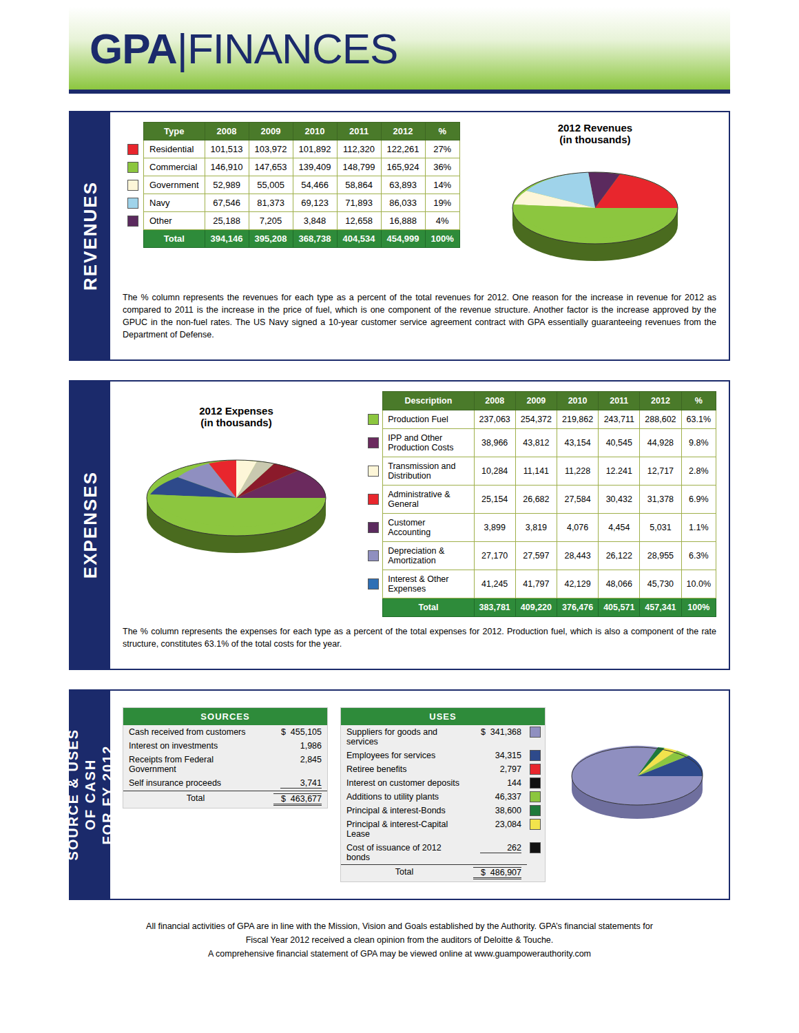GPA|FINANCES
REVENUES
| | Type | 2008 | 2009 | 2010 | 2011 | 2012 | % |
| --- | --- | --- | --- | --- | --- | --- | --- |
| | Residential | 101,513 | 103,972 | 101,892 | 112,320 | 122,261 | 27% |
| | Commercial | 146,910 | 147,653 | 139,409 | 148,799 | 165,924 | 36% |
| | Government | 52,989 | 55,005 | 54,466 | 58,864 | 63,893 | 14% |
| | Navy | 67,546 | 81,373 | 69,123 | 71,893 | 86,033 | 19% |
| | Other | 25,188 | 7,205 | 3,848 | 12,658 | 16,888 | 4% |
| | Total | 394,146 | 395,208 | 368,738 | 404,534 | 454,999 | 100% |
2012 Revenues
(in thousands)
The % column represents the revenues for each type as a percent of the total revenues for 2012. One reason for the increase in revenue for 2012 as compared to 2011 is the increase in the price of fuel, which is one component of the revenue structure. Another factor is the increase approved by the GPUC in the non-fuel rates. The US Navy signed a 10-year customer service agreement contract with GPA essentially guaranteeing revenues from the Department of Defense.
EXPENSES
2012 Expenses
(in thousands)
| | Description | 2008 | 2009 | 2010 | 2011 | 2012 | % |
| --- | --- | --- | --- | --- | --- | --- | --- |
| | Production Fuel | 237,063 | 254,372 | 219,862 | 243,711 | 288,602 | 63.1% |
| | IPP and Other Production Costs | 38,966 | 43,812 | 43,154 | 40,545 | 44,928 | 9.8% |
| | Transmission and Distribution | 10,284 | 11,141 | 11,228 | 12.241 | 12,717 | 2.8% |
| | Administrative & General | 25,154 | 26,682 | 27,584 | 30,432 | 31,378 | 6.9% |
| | Customer Accounting | 3,899 | 3,819 | 4,076 | 4,454 | 5,031 | 1.1% |
| | Depreciation & Amortization | 27,170 | 27,597 | 28,443 | 26,122 | 28,955 | 6.3% |
| | Interest & Other Expenses | 41,245 | 41,797 | 42,129 | 48,066 | 45,730 | 10.0% |
| | Total | 383,781 | 409,220 | 376,476 | 405,571 | 457,341 | 100% |
The % column represents the expenses for each type as a percent of the total expenses for 2012. Production fuel, which is also a component of the rate structure, constitutes 63.1% of the total costs for the year.
SOURCE & USES
OF CASH
FOR FY 2012
SOURCES
| Cash received from customers | $ 455,105 |
| Interest on investments | 1,986 |
| Receipts from Federal Government | 2,845 |
| Self insurance proceeds | 3,741 |
| Total | $ 463,677 |
USES
| Suppliers for goods and services | $ 341,368 | |
| Employees for services | 34,315 | |
| Retiree benefits | 2,797 | |
| Interest on customer deposits | 144 | |
| Additions to utility plants | 46,337 | |
| Principal & interest-Bonds | 38,600 | |
| Principal & interest-Capital Lease | 23,084 | |
| Cost of issuance of 2012 bonds | 262 | |
| Total | $ 486,907 | |
All financial activities of GPA are in line with the Mission, Vision and Goals established by the Authority. GPA’s financial statements for
Fiscal Year 2012 received a clean opinion from the auditors of Deloitte & Touche.
A comprehensive financial statement of GPA may be viewed online at www.guampowerauthority.com